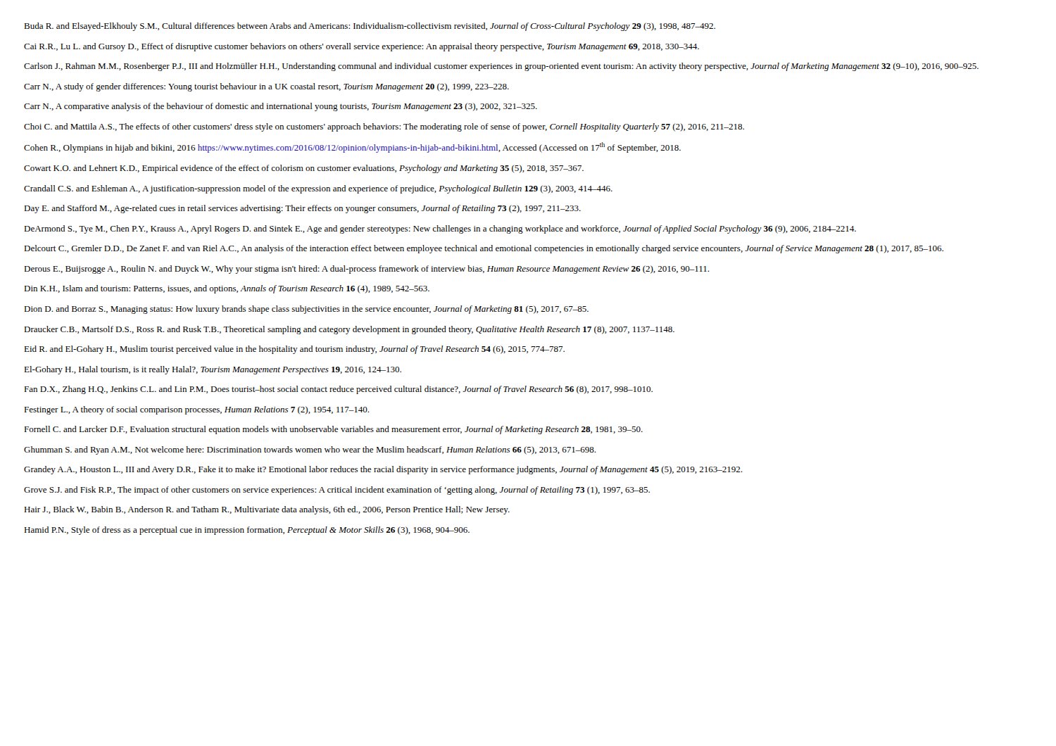Buda R. and Elsayed-Elkhouly S.M., Cultural differences between Arabs and Americans: Individualism-collectivism revisited, Journal of Cross-Cultural Psychology 29 (3), 1998, 487–492.
Cai R.R., Lu L. and Gursoy D., Effect of disruptive customer behaviors on others' overall service experience: An appraisal theory perspective, Tourism Management 69, 2018, 330–344.
Carlson J., Rahman M.M., Rosenberger P.J., III and Holzmüller H.H., Understanding communal and individual customer experiences in group-oriented event tourism: An activity theory perspective, Journal of Marketing Management 32 (9–10), 2016, 900–925.
Carr N., A study of gender differences: Young tourist behaviour in a UK coastal resort, Tourism Management 20 (2), 1999, 223–228.
Carr N., A comparative analysis of the behaviour of domestic and international young tourists, Tourism Management 23 (3), 2002, 321–325.
Choi C. and Mattila A.S., The effects of other customers' dress style on customers' approach behaviors: The moderating role of sense of power, Cornell Hospitality Quarterly 57 (2), 2016, 211–218.
Cohen R., Olympians in hijab and bikini, 2016 https://www.nytimes.com/2016/08/12/opinion/olympians-in-hijab-and-bikini.html, Accessed (Accessed on 17th of September, 2018.
Cowart K.O. and Lehnert K.D., Empirical evidence of the effect of colorism on customer evaluations, Psychology and Marketing 35 (5), 2018, 357–367.
Crandall C.S. and Eshleman A., A justification-suppression model of the expression and experience of prejudice, Psychological Bulletin 129 (3), 2003, 414–446.
Day E. and Stafford M., Age-related cues in retail services advertising: Their effects on younger consumers, Journal of Retailing 73 (2), 1997, 211–233.
DeArmond S., Tye M., Chen P.Y., Krauss A., Apryl Rogers D. and Sintek E., Age and gender stereotypes: New challenges in a changing workplace and workforce, Journal of Applied Social Psychology 36 (9), 2006, 2184–2214.
Delcourt C., Gremler D.D., De Zanet F. and van Riel A.C., An analysis of the interaction effect between employee technical and emotional competencies in emotionally charged service encounters, Journal of Service Management 28 (1), 2017, 85–106.
Derous E., Buijsrogge A., Roulin N. and Duyck W., Why your stigma isn't hired: A dual-process framework of interview bias, Human Resource Management Review 26 (2), 2016, 90–111.
Din K.H., Islam and tourism: Patterns, issues, and options, Annals of Tourism Research 16 (4), 1989, 542–563.
Dion D. and Borraz S., Managing status: How luxury brands shape class subjectivities in the service encounter, Journal of Marketing 81 (5), 2017, 67–85.
Draucker C.B., Martsolf D.S., Ross R. and Rusk T.B., Theoretical sampling and category development in grounded theory, Qualitative Health Research 17 (8), 2007, 1137–1148.
Eid R. and El-Gohary H., Muslim tourist perceived value in the hospitality and tourism industry, Journal of Travel Research 54 (6), 2015, 774–787.
El-Gohary H., Halal tourism, is it really Halal?, Tourism Management Perspectives 19, 2016, 124–130.
Fan D.X., Zhang H.Q., Jenkins C.L. and Lin P.M., Does tourist–host social contact reduce perceived cultural distance?, Journal of Travel Research 56 (8), 2017, 998–1010.
Festinger L., A theory of social comparison processes, Human Relations 7 (2), 1954, 117–140.
Fornell C. and Larcker D.F., Evaluation structural equation models with unobservable variables and measurement error, Journal of Marketing Research 28, 1981, 39–50.
Ghumman S. and Ryan A.M., Not welcome here: Discrimination towards women who wear the Muslim headscarf, Human Relations 66 (5), 2013, 671–698.
Grandey A.A., Houston L., III and Avery D.R., Fake it to make it? Emotional labor reduces the racial disparity in service performance judgments, Journal of Management 45 (5), 2019, 2163–2192.
Grove S.J. and Fisk R.P., The impact of other customers on service experiences: A critical incident examination of ‘getting along, Journal of Retailing 73 (1), 1997, 63–85.
Hair J., Black W., Babin B., Anderson R. and Tatham R., Multivariate data analysis, 6th ed., 2006, Person Prentice Hall; New Jersey.
Hamid P.N., Style of dress as a perceptual cue in impression formation, Perceptual & Motor Skills 26 (3), 1968, 904–906.